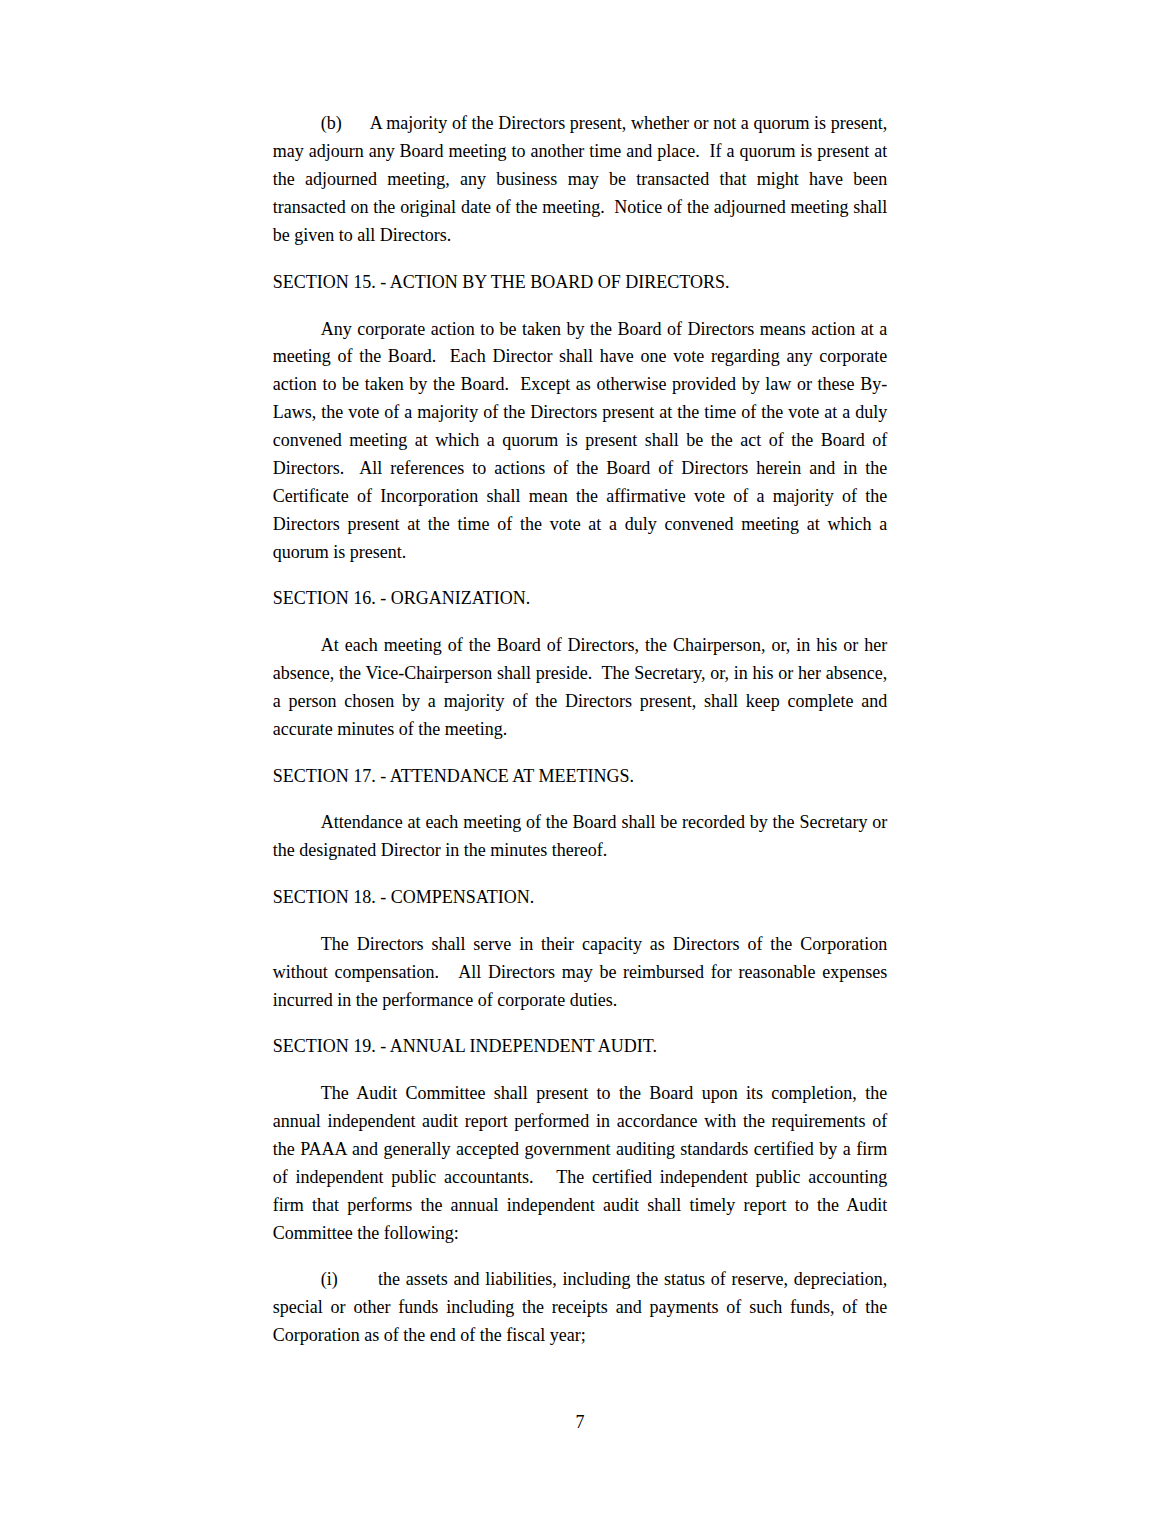(b) A majority of the Directors present, whether or not a quorum is present, may adjourn any Board meeting to another time and place. If a quorum is present at the adjourned meeting, any business may be transacted that might have been transacted on the original date of the meeting. Notice of the adjourned meeting shall be given to all Directors.
SECTION 15. - ACTION BY THE BOARD OF DIRECTORS.
Any corporate action to be taken by the Board of Directors means action at a meeting of the Board. Each Director shall have one vote regarding any corporate action to be taken by the Board. Except as otherwise provided by law or these By-Laws, the vote of a majority of the Directors present at the time of the vote at a duly convened meeting at which a quorum is present shall be the act of the Board of Directors. All references to actions of the Board of Directors herein and in the Certificate of Incorporation shall mean the affirmative vote of a majority of the Directors present at the time of the vote at a duly convened meeting at which a quorum is present.
SECTION 16. - ORGANIZATION.
At each meeting of the Board of Directors, the Chairperson, or, in his or her absence, the Vice-Chairperson shall preside. The Secretary, or, in his or her absence, a person chosen by a majority of the Directors present, shall keep complete and accurate minutes of the meeting.
SECTION 17. - ATTENDANCE AT MEETINGS.
Attendance at each meeting of the Board shall be recorded by the Secretary or the designated Director in the minutes thereof.
SECTION 18. - COMPENSATION.
The Directors shall serve in their capacity as Directors of the Corporation without compensation. All Directors may be reimbursed for reasonable expenses incurred in the performance of corporate duties.
SECTION 19. - ANNUAL INDEPENDENT AUDIT.
The Audit Committee shall present to the Board upon its completion, the annual independent audit report performed in accordance with the requirements of the PAAA and generally accepted government auditing standards certified by a firm of independent public accountants. The certified independent public accounting firm that performs the annual independent audit shall timely report to the Audit Committee the following:
(i) the assets and liabilities, including the status of reserve, depreciation, special or other funds including the receipts and payments of such funds, of the Corporation as of the end of the fiscal year;
7